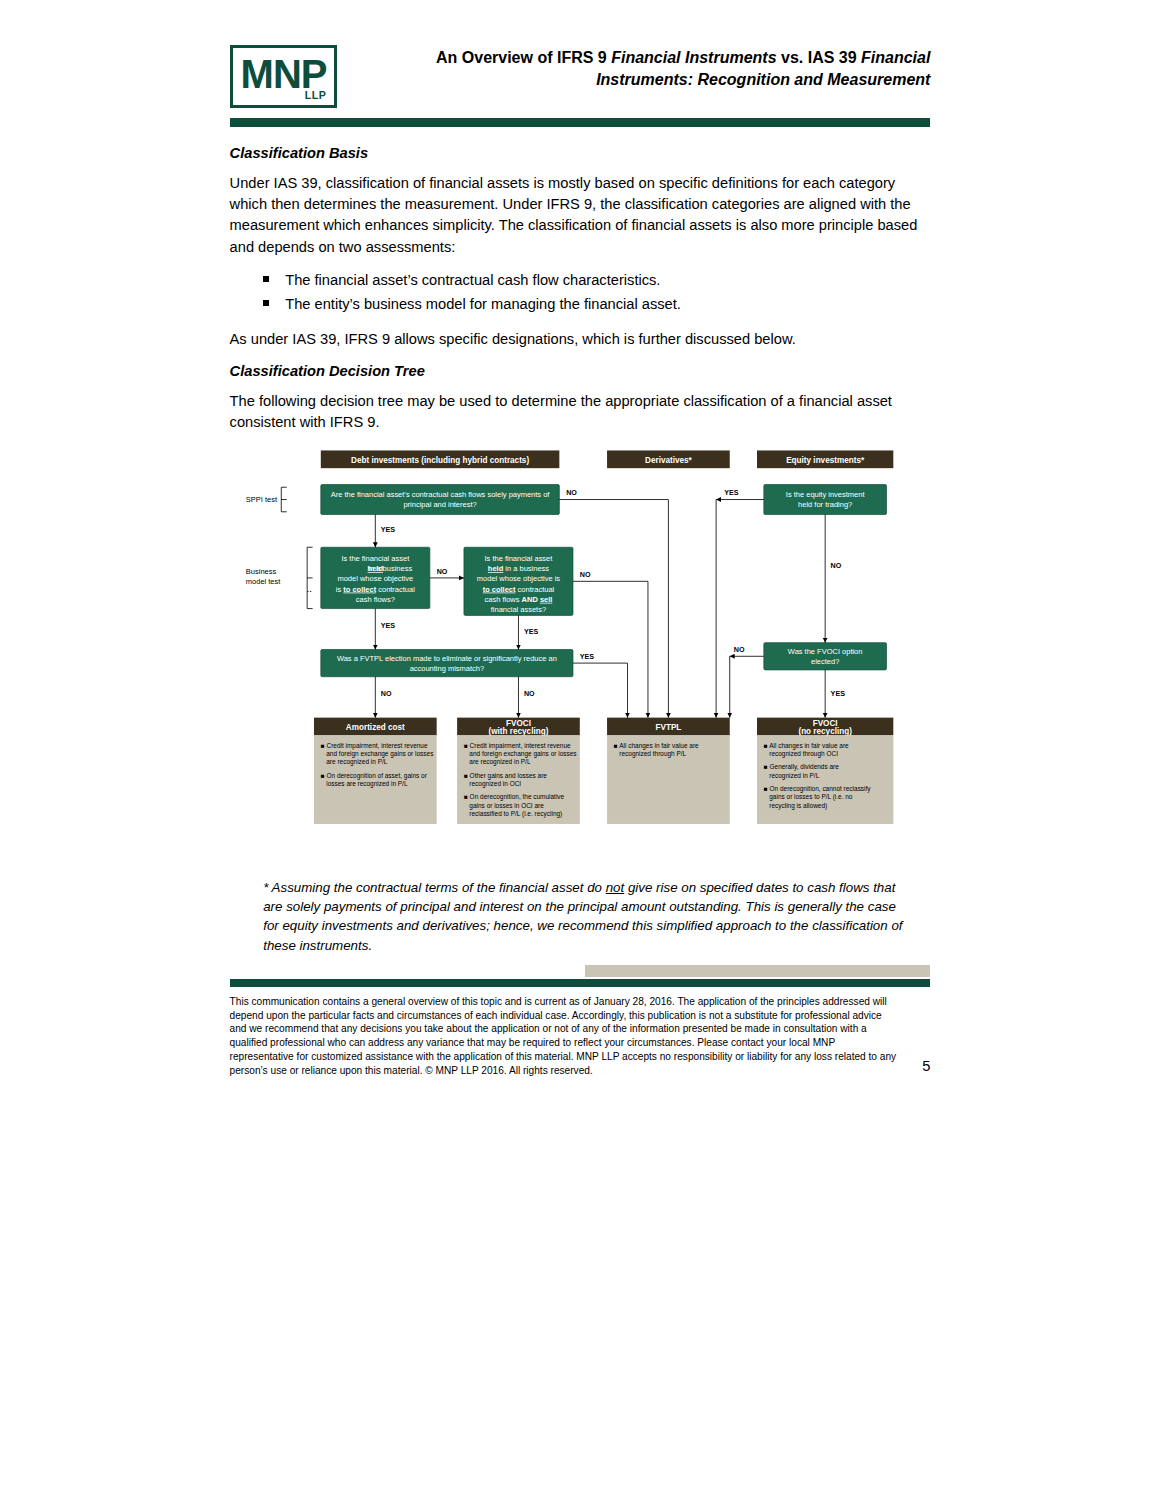MNP
LLP
An Overview of IFRS 9 Financial Instruments vs. IAS 39 Financial Instruments: Recognition and Measurement
Classification Basis
Under IAS 39, classification of financial assets is mostly based on specific definitions for each category which then determines the measurement. Under IFRS 9, the classification categories are aligned with the measurement which enhances simplicity. The classification of financial assets is also more principle based and depends on two assessments:
The financial asset’s contractual cash flow characteristics.
The entity’s business model for managing the financial asset.
As under IAS 39, IFRS 9 allows specific designations, which is further discussed below.
Classification Decision Tree
The following decision tree may be used to determine the appropriate classification of a financial asset consistent with IFRS 9.
Debt investments (including hybrid contracts) Derivatives* Equity investments* Are the financial asset’s contractual cash flows solely payments of principal and interest? Is the equity investment held for trading? Is the financial asset held in a business model whose objective is to collect contractual cash flows? Is the financial asset held in a business model whose objective is to collect contractual cash flows AND sell financial assets? Was a FVTPL election made to eliminate or significantly reduce an accounting mismatch? Was the FVOCI option elected? Amortized cost FVOCI (with recycling) FVTPL FVOCI (no recycling) ■ Credit impairment, interest revenue and foreign exchange gains or losses are recognized in P/L ■ On derecognition of asset, gains or losses are recognized in P/L ■ Credit impairment, interest revenue and foreign exchange gains or losses are recognized in P/L ■ Other gains and losses are recognized in OCI ■ On derecognition, the cumulative gains or losses in OCI are reclassified to P/L (i.e. recycling) ■ All changes in fair value are recognized through P/L ■ All changes in fair value are recognized through OCI ■ Generally, dividends are recognized in P/L ■ On derecognition, cannot reclassify gains or losses to P/L (i.e. no recycling is allowed) SPPI test Business model test YES NO YES NO NO YES NO YES NO YES YES NO NO
* Assuming the contractual terms of the financial asset do not give rise on specified dates to cash flows that are solely payments of principal and interest on the principal amount outstanding. This is generally the case for equity investments and derivatives; hence, we recommend this simplified approach to the classification of these instruments.
This communication contains a general overview of this topic and is current as of January 28, 2016. The application of the principles addressed will depend upon the particular facts and circumstances of each individual case. Accordingly, this publication is not a substitute for professional advice and we recommend that any decisions you take about the application or not of any of the information presented be made in consultation with a qualified professional who can address any variance that may be required to reflect your circumstances. Please contact your local MNP representative for customized assistance with the application of this material. MNP LLP accepts no responsibility or liability for any loss related to any person’s use or reliance upon this material. © MNP LLP 2016. All rights reserved. 5